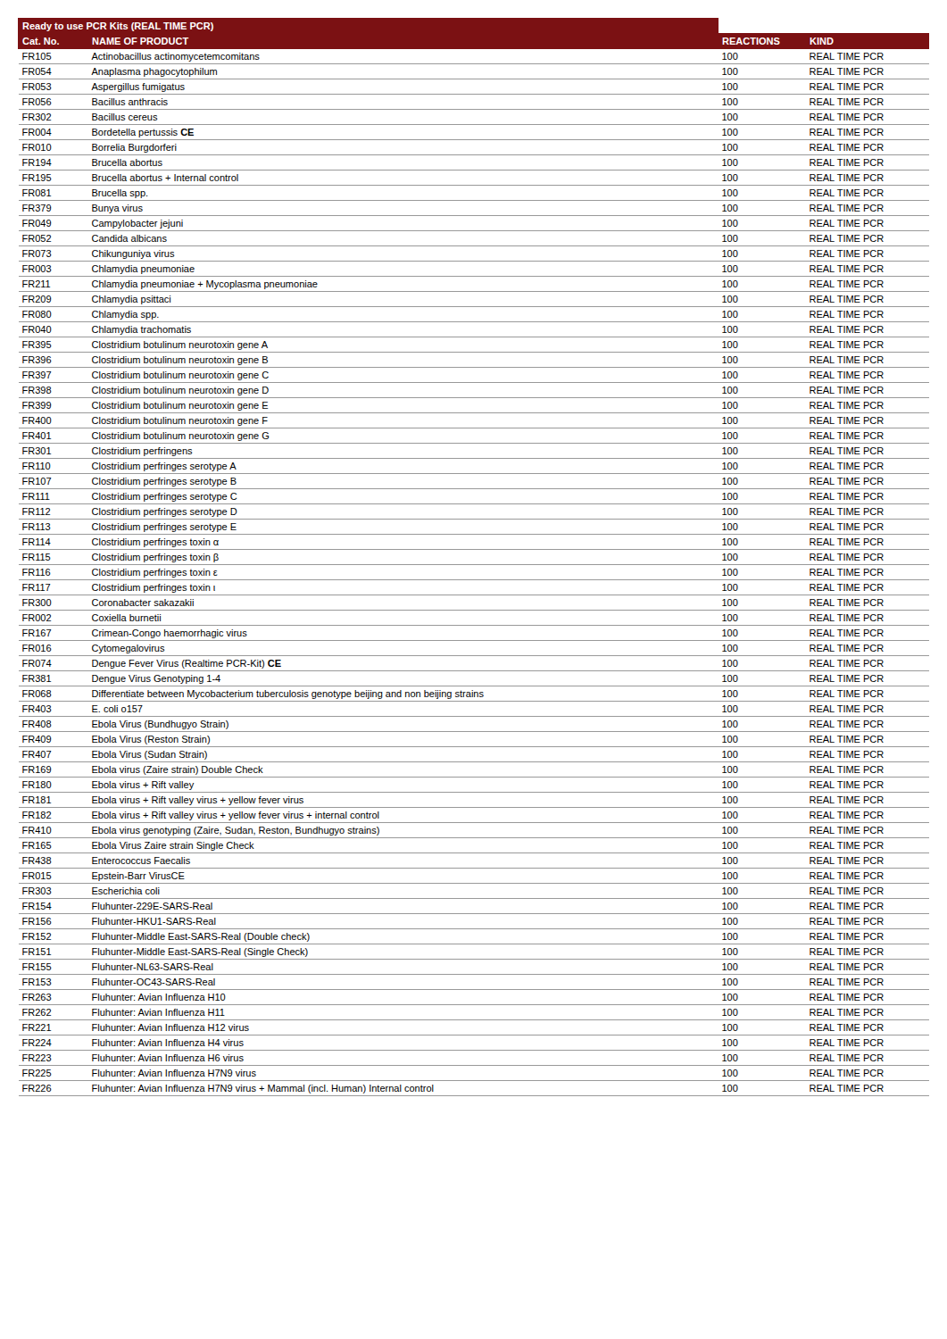| Ready to use PCR Kits (REAL TIME PCR) | | |
| --- | --- | --- |
| Cat. No. | NAME OF PRODUCT | REACTIONS | KIND |
| FR105 | Actinobacillus actinomycetemcomitans | 100 | REAL TIME PCR |
| FR054 | Anaplasma phagocytophilum | 100 | REAL TIME PCR |
| FR053 | Aspergillus fumigatus | 100 | REAL TIME PCR |
| FR056 | Bacillus anthracis | 100 | REAL TIME PCR |
| FR302 | Bacillus cereus | 100 | REAL TIME PCR |
| FR004 | Bordetella pertussis CE | 100 | REAL TIME PCR |
| FR010 | Borrelia Burgdorferi | 100 | REAL TIME PCR |
| FR194 | Brucella abortus | 100 | REAL TIME PCR |
| FR195 | Brucella abortus + Internal control | 100 | REAL TIME PCR |
| FR081 | Brucella spp. | 100 | REAL TIME PCR |
| FR379 | Bunya virus | 100 | REAL TIME PCR |
| FR049 | Campylobacter jejuni | 100 | REAL TIME PCR |
| FR052 | Candida albicans | 100 | REAL TIME PCR |
| FR073 | Chikunguniya virus | 100 | REAL TIME PCR |
| FR003 | Chlamydia pneumoniae | 100 | REAL TIME PCR |
| FR211 | Chlamydia pneumoniae + Mycoplasma pneumoniae | 100 | REAL TIME PCR |
| FR209 | Chlamydia psittaci | 100 | REAL TIME PCR |
| FR080 | Chlamydia spp. | 100 | REAL TIME PCR |
| FR040 | Chlamydia trachomatis | 100 | REAL TIME PCR |
| FR395 | Clostridium botulinum neurotoxin gene A | 100 | REAL TIME PCR |
| FR396 | Clostridium botulinum neurotoxin gene B | 100 | REAL TIME PCR |
| FR397 | Clostridium botulinum neurotoxin gene C | 100 | REAL TIME PCR |
| FR398 | Clostridium botulinum neurotoxin gene D | 100 | REAL TIME PCR |
| FR399 | Clostridium botulinum neurotoxin gene E | 100 | REAL TIME PCR |
| FR400 | Clostridium botulinum neurotoxin gene F | 100 | REAL TIME PCR |
| FR401 | Clostridium botulinum neurotoxin gene G | 100 | REAL TIME PCR |
| FR301 | Clostridium perfringens | 100 | REAL TIME PCR |
| FR110 | Clostridium perfringes serotype A | 100 | REAL TIME PCR |
| FR107 | Clostridium perfringes serotype B | 100 | REAL TIME PCR |
| FR111 | Clostridium perfringes serotype C | 100 | REAL TIME PCR |
| FR112 | Clostridium perfringes serotype D | 100 | REAL TIME PCR |
| FR113 | Clostridium perfringes serotype E | 100 | REAL TIME PCR |
| FR114 | Clostridium perfringes toxin α | 100 | REAL TIME PCR |
| FR115 | Clostridium perfringes toxin β | 100 | REAL TIME PCR |
| FR116 | Clostridium perfringes toxin ε | 100 | REAL TIME PCR |
| FR117 | Clostridium perfringes toxin ι | 100 | REAL TIME PCR |
| FR300 | Coronabacter sakazakii | 100 | REAL TIME PCR |
| FR002 | Coxiella burnetii | 100 | REAL TIME PCR |
| FR167 | Crimean-Congo haemorrhagic virus | 100 | REAL TIME PCR |
| FR016 | Cytomegalovirus | 100 | REAL TIME PCR |
| FR074 | Dengue Fever Virus (Realtime PCR-Kit) CE | 100 | REAL TIME PCR |
| FR381 | Dengue Virus Genotyping 1-4 | 100 | REAL TIME PCR |
| FR068 | Differentiate between Mycobacterium tuberculosis genotype beijing and non beijing strains | 100 | REAL TIME PCR |
| FR403 | E. coli o157 | 100 | REAL TIME PCR |
| FR408 | Ebola Virus (Bundhugyo Strain) | 100 | REAL TIME PCR |
| FR409 | Ebola Virus (Reston Strain) | 100 | REAL TIME PCR |
| FR407 | Ebola Virus (Sudan Strain) | 100 | REAL TIME PCR |
| FR169 | Ebola virus (Zaire strain) Double Check | 100 | REAL TIME PCR |
| FR180 | Ebola virus + Rift valley | 100 | REAL TIME PCR |
| FR181 | Ebola virus + Rift valley virus + yellow fever virus | 100 | REAL TIME PCR |
| FR182 | Ebola virus + Rift valley virus + yellow fever virus + internal control | 100 | REAL TIME PCR |
| FR410 | Ebola virus genotyping (Zaire, Sudan, Reston, Bundhugyo strains) | 100 | REAL TIME PCR |
| FR165 | Ebola Virus Zaire strain Single Check | 100 | REAL TIME PCR |
| FR438 | Enterococcus Faecalis | 100 | REAL TIME PCR |
| FR015 | Epstein-Barr VirusCE | 100 | REAL TIME PCR |
| FR303 | Escherichia coli | 100 | REAL TIME PCR |
| FR154 | Fluhunter-229E-SARS-Real | 100 | REAL TIME PCR |
| FR156 | Fluhunter-HKU1-SARS-Real | 100 | REAL TIME PCR |
| FR152 | Fluhunter-Middle East-SARS-Real (Double check) | 100 | REAL TIME PCR |
| FR151 | Fluhunter-Middle East-SARS-Real (Single Check) | 100 | REAL TIME PCR |
| FR155 | Fluhunter-NL63-SARS-Real | 100 | REAL TIME PCR |
| FR153 | Fluhunter-OC43-SARS-Real | 100 | REAL TIME PCR |
| FR263 | Fluhunter: Avian Influenza H10 | 100 | REAL TIME PCR |
| FR262 | Fluhunter: Avian Influenza H11 | 100 | REAL TIME PCR |
| FR221 | Fluhunter: Avian Influenza H12 virus | 100 | REAL TIME PCR |
| FR224 | Fluhunter: Avian Influenza H4 virus | 100 | REAL TIME PCR |
| FR223 | Fluhunter: Avian Influenza H6 virus | 100 | REAL TIME PCR |
| FR225 | Fluhunter: Avian Influenza H7N9 virus | 100 | REAL TIME PCR |
| FR226 | Fluhunter: Avian Influenza H7N9 virus + Mammal (incl. Human) Internal control | 100 | REAL TIME PCR |